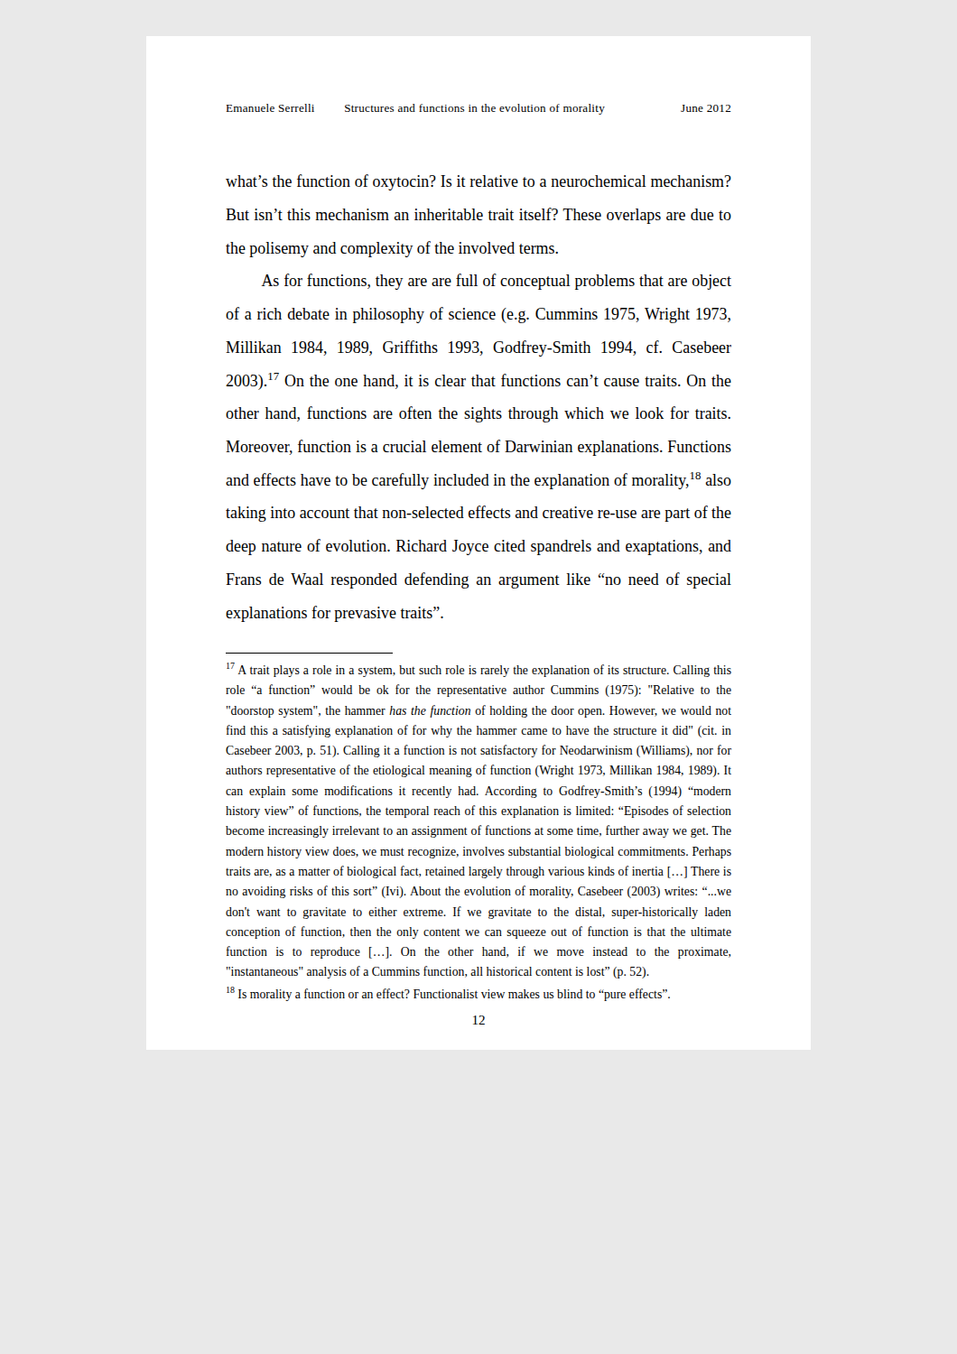Emanuele Serrelli Structures and functions in the evolution of morality June 2012
what’s the function of oxytocin? Is it relative to a neurochemical mechanism? But isn’t this mechanism an inheritable trait itself? These overlaps are due to the polisemy and complexity of the involved terms.
As for functions, they are are full of conceptual problems that are object of a rich debate in philosophy of science (e.g. Cummins 1975, Wright 1973, Millikan 1984, 1989, Griffiths 1993, Godfrey-Smith 1994, cf. Casebeer 2003).17 On the one hand, it is clear that functions can’t cause traits. On the other hand, functions are often the sights through which we look for traits. Moreover, function is a crucial element of Darwinian explanations. Functions and effects have to be carefully included in the explanation of morality,18 also taking into account that non-selected effects and creative re-use are part of the deep nature of evolution. Richard Joyce cited spandrels and exaptations, and Frans de Waal responded defending an argument like “no need of special explanations for prevasive traits”.
17 A trait plays a role in a system, but such role is rarely the explanation of its structure. Calling this role “a function” would be ok for the representative author Cummins (1975): "Relative to the "doorstop system", the hammer has the function of holding the door open. However, we would not find this a satisfying explanation of for why the hammer came to have the structure it did" (cit. in Casebeer 2003, p. 51). Calling it a function is not satisfactory for Neodarwinism (Williams), nor for authors representative of the etiological meaning of function (Wright 1973, Millikan 1984, 1989). It can explain some modifications it recently had. According to Godfrey-Smith’s (1994) “modern history view” of functions, the temporal reach of this explanation is limited: “Episodes of selection become increasingly irrelevant to an assignment of functions at some time, further away we get. The modern history view does, we must recognize, involves substantial biological commitments. Perhaps traits are, as a matter of biological fact, retained largely through various kinds of inertia […] There is no avoiding risks of this sort” (Ivi). About the evolution of morality, Casebeer (2003) writes: “...we don't want to gravitate to either extreme. If we gravitate to the distal, super-historically laden conception of function, then the only content we can squeeze out of function is that the ultimate function is to reproduce […]. On the other hand, if we move instead to the proximate, "instantaneous" analysis of a Cummins function, all historical content is lost” (p. 52).
18 Is morality a function or an effect? Functionalist view makes us blind to “pure effects”.
12